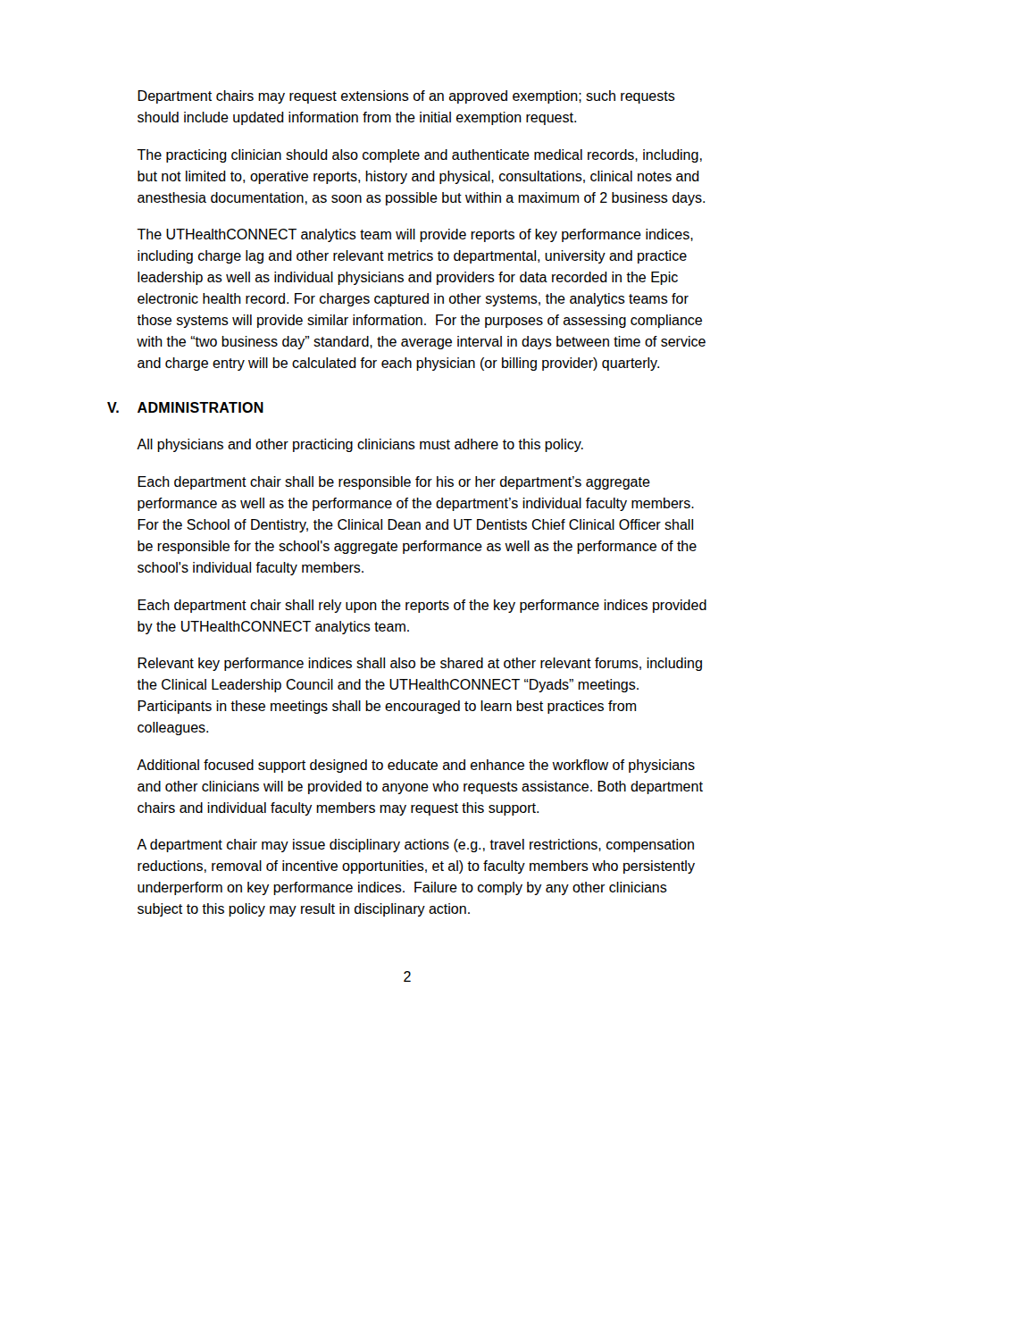Department chairs may request extensions of an approved exemption; such requests should include updated information from the initial exemption request.
The practicing clinician should also complete and authenticate medical records, including, but not limited to, operative reports, history and physical, consultations, clinical notes and anesthesia documentation, as soon as possible but within a maximum of 2 business days.
The UTHealthCONNECT analytics team will provide reports of key performance indices, including charge lag and other relevant metrics to departmental, university and practice leadership as well as individual physicians and providers for data recorded in the Epic electronic health record. For charges captured in other systems, the analytics teams for those systems will provide similar information. For the purposes of assessing compliance with the “two business day” standard, the average interval in days between time of service and charge entry will be calculated for each physician (or billing provider) quarterly.
V. ADMINISTRATION
All physicians and other practicing clinicians must adhere to this policy.
Each department chair shall be responsible for his or her department’s aggregate performance as well as the performance of the department’s individual faculty members. For the School of Dentistry, the Clinical Dean and UT Dentists Chief Clinical Officer shall be responsible for the school's aggregate performance as well as the performance of the school's individual faculty members.
Each department chair shall rely upon the reports of the key performance indices provided by the UTHealthCONNECT analytics team.
Relevant key performance indices shall also be shared at other relevant forums, including the Clinical Leadership Council and the UTHealthCONNECT “Dyads” meetings. Participants in these meetings shall be encouraged to learn best practices from colleagues.
Additional focused support designed to educate and enhance the workflow of physicians and other clinicians will be provided to anyone who requests assistance. Both department chairs and individual faculty members may request this support.
A department chair may issue disciplinary actions (e.g., travel restrictions, compensation reductions, removal of incentive opportunities, et al) to faculty members who persistently underperform on key performance indices. Failure to comply by any other clinicians subject to this policy may result in disciplinary action.
2